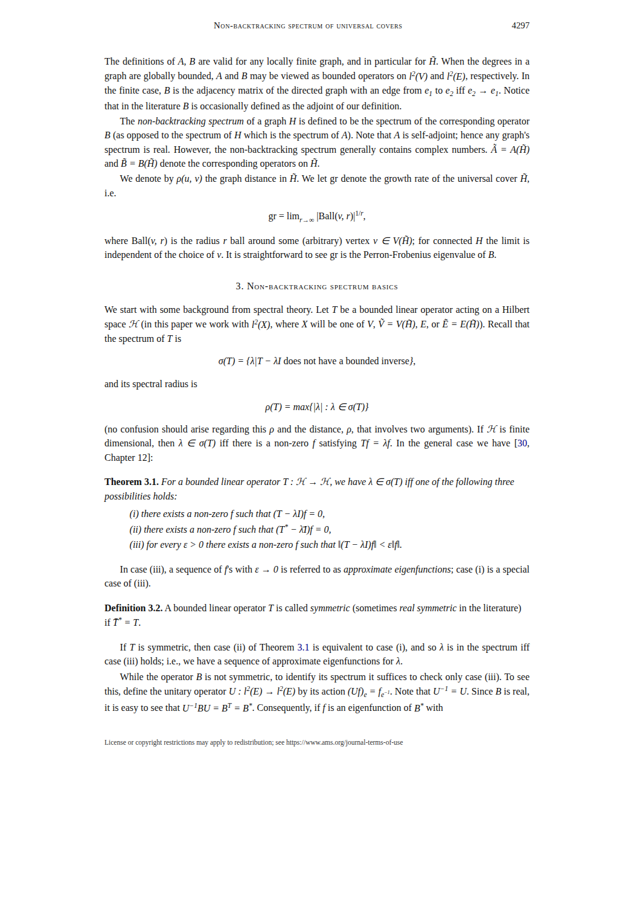Non-backtracking spectrum of universal covers 4297
The definitions of A, B are valid for any locally finite graph, and in particular for H̃. When the degrees in a graph are globally bounded, A and B may be viewed as bounded operators on l2(V) and l2(E), respectively. In the finite case, B is the adjacency matrix of the directed graph with an edge from e1 to e2 iff e2 → e1. Notice that in the literature B is occasionally defined as the adjoint of our definition.
The non-backtracking spectrum of a graph H is defined to be the spectrum of the corresponding operator B (as opposed to the spectrum of H which is the spectrum of A). Note that A is self-adjoint; hence any graph's spectrum is real. However, the non-backtracking spectrum generally contains complex numbers. Ã = A(H̃) and B̃ = B(H̃) denote the corresponding operators on H̃.
We denote by ρ(u, v) the graph distance in H̃. We let gr denote the growth rate of the universal cover H̃, i.e.
gr = limr→∞ |Ball(v, r)|1/r,
where Ball(v, r) is the radius r ball around some (arbitrary) vertex v ∈ V(H̃); for connected H the limit is independent of the choice of v. It is straightforward to see gr is the Perron-Frobenius eigenvalue of B.
3. Non-backtracking spectrum basics
We start with some background from spectral theory. Let T be a bounded linear operator acting on a Hilbert space ℋ (in this paper we work with l2(X), where X will be one of V, Ṽ = V(H̃), E, or Ẽ = E(H̃)). Recall that the spectrum of T is
σ(T) = {λ|T − λI does not have a bounded inverse},
and its spectral radius is
ρ(T) = max{|λ| : λ ∈ σ(T)}
(no confusion should arise regarding this ρ and the distance, ρ, that involves two arguments). If ℋ is finite dimensional, then λ ∈ σ(T) iff there is a non-zero f satisfying Tf = λf. In the general case we have [30, Chapter 12]:
Theorem 3.1. For a bounded linear operator T : ℋ → ℋ, we have λ ∈ σ(T) iff one of the following three possibilities holds:
there exists a non-zero f such that (T − λI)f = 0,
there exists a non-zero f such that (T* − λ̄I)f = 0,
for every ε > 0 there exists a non-zero f such that ‖(T − λI)f‖ < ε‖f‖.
In case (iii), a sequence of f's with ε → 0 is referred to as approximate eigenfunctions; case (i) is a special case of (iii).
Definition 3.2. A bounded linear operator T is called symmetric (sometimes real symmetric in the literature) if T̄* = T.
If T is symmetric, then case (ii) of Theorem 3.1 is equivalent to case (i), and so λ is in the spectrum iff case (iii) holds; i.e., we have a sequence of approximate eigenfunctions for λ.
While the operator B is not symmetric, to identify its spectrum it suffices to check only case (iii). To see this, define the unitary operator U : l2(E) → l2(E) by its action (Uf)e = fe−1. Note that U−1 = U. Since B is real, it is easy to see that U−1BU = BT = B*. Consequently, if f is an eigenfunction of B* with
License or copyright restrictions may apply to redistribution; see https://www.ams.org/journal-terms-of-use